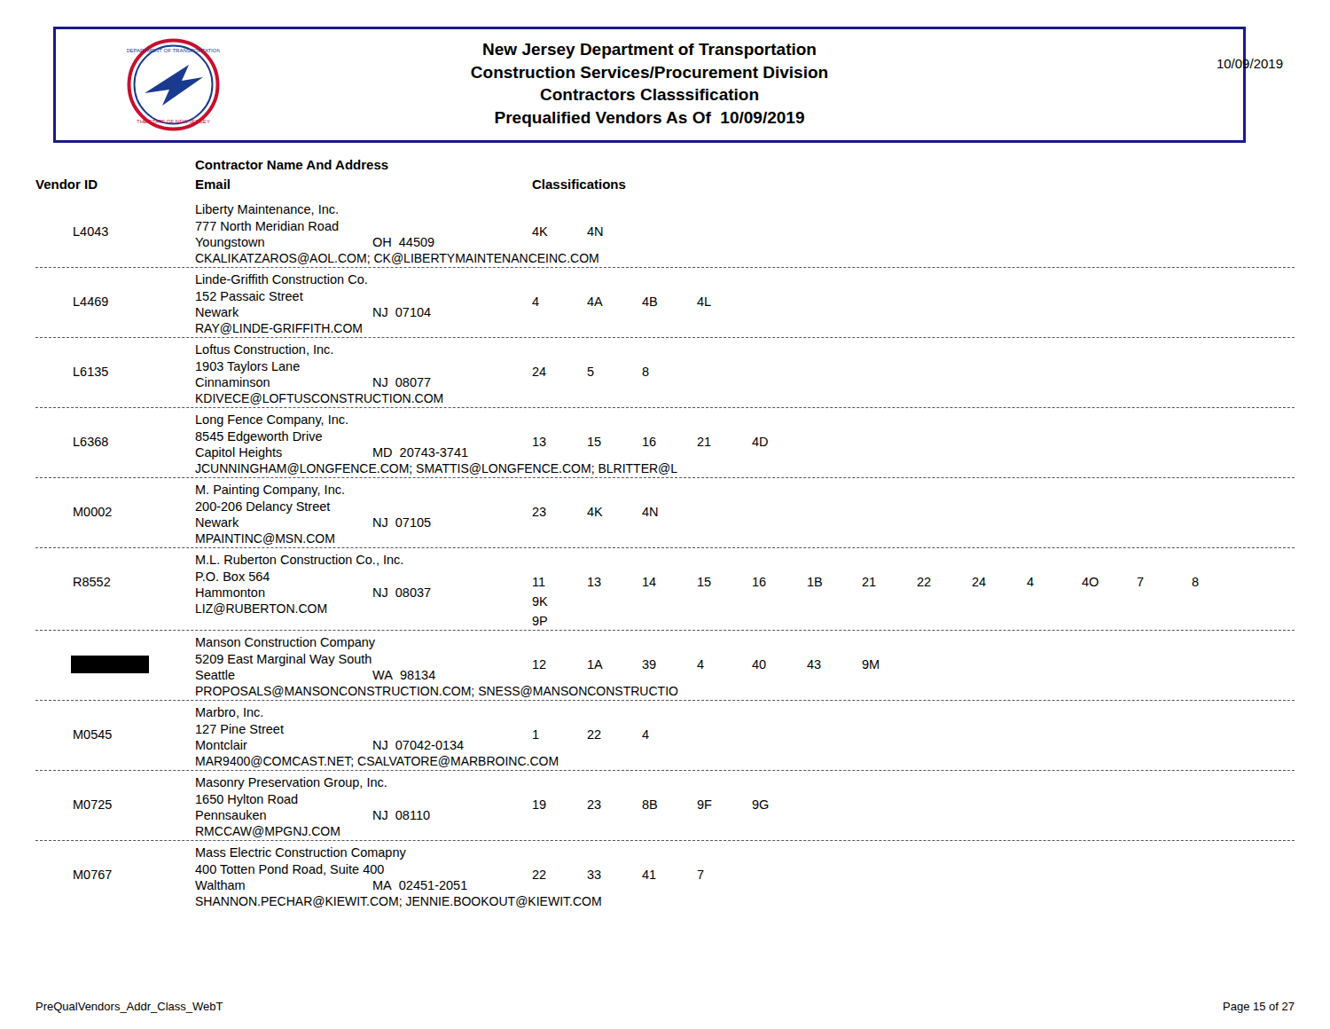DEPARTMENT OF TRANSPORTATION THE STATE OF NEW JERSEY
New Jersey Department of Transportation
Construction Services/Procurement Division
Contractors Classsification
Prequalified Vendors As Of 10/09/2019
10/09/2019
Vendor ID
Contractor Name And Address
Email
Classifications
L4043
Liberty Maintenance, Inc.
777 North Meridian Road
Youngstown OH 44509
CKALIKATZAROS@AOL.COM; CK@LIBERTYMAINTENANCEINC.COM
4K 4N
L4469
Linde-Griffith Construction Co.
152 Passaic Street
Newark NJ 07104
RAY@LINDE-GRIFFITH.COM
44A 4B 4L
L6135
Loftus Construction, Inc.
1903 Taylors Lane
Cinnaminson NJ 08077
KDIVECE@LOFTUSCONSTRUCTION.COM
2458
L6368
Long Fence Company, Inc.
8545 Edgeworth Drive
Capitol Heights MD 20743-3741
JCUNNINGHAM@LONGFENCE.COM; SMATTIS@LONGFENCE.COM; BLRITTER@L
131516214D
M0002
M. Painting Company, Inc.
200-206 Delancy Street
Newark NJ 07105
MPAINTINC@MSN.COM
234K 4N
R8552
M.L. Ruberton Construction Co., Inc.
P.O. Box 564
Hammonton NJ 08037
LIZ@RUBERTON.COM
11131415161B 21222444O 78 9K 9P
Manson Construction Company
5209 East Marginal Way South
Seattle WA 98134
PROPOSALS@MANSONCONSTRUCTION.COM; SNESS@MANSONCONSTRUCTIO
121A 39440439M
M0545
Marbro, Inc.
127 Pine Street
Montclair NJ 07042-0134
MAR9400@COMCAST.NET; CSALVATORE@MARBROINC.COM
1224
M0725
Masonry Preservation Group, Inc.
1650 Hylton Road
Pennsauken NJ 08110
RMCCAW@MPGNJ.COM
19238B 9F 9G
M0767
Mass Electric Construction Comapny
400 Totten Pond Road, Suite 400
Waltham MA 02451-2051
SHANNON.PECHAR@KIEWIT.COM; JENNIE.BOOKOUT@KIEWIT.COM
2233417
PreQualVendors_Addr_Class_WebT
Page 15 of 27